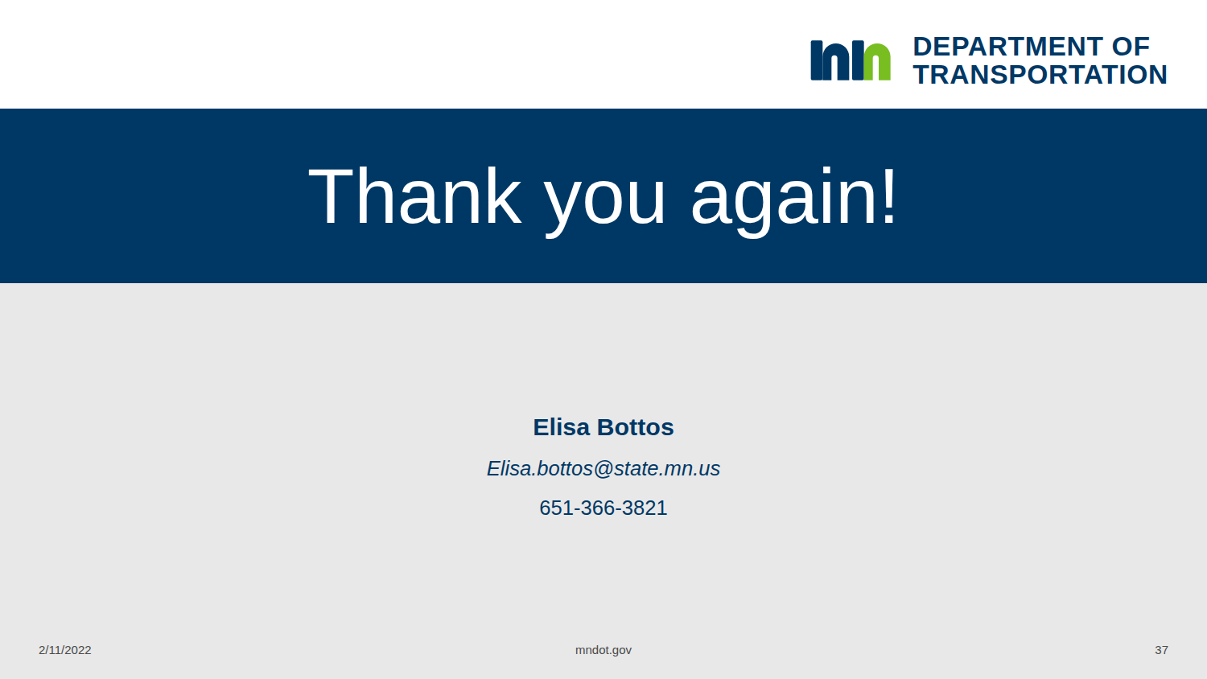Department of Transportation
Thank you again!
Elisa Bottos
Elisa.bottos@state.mn.us
651-366-3821
2/11/2022 mndot.gov 37